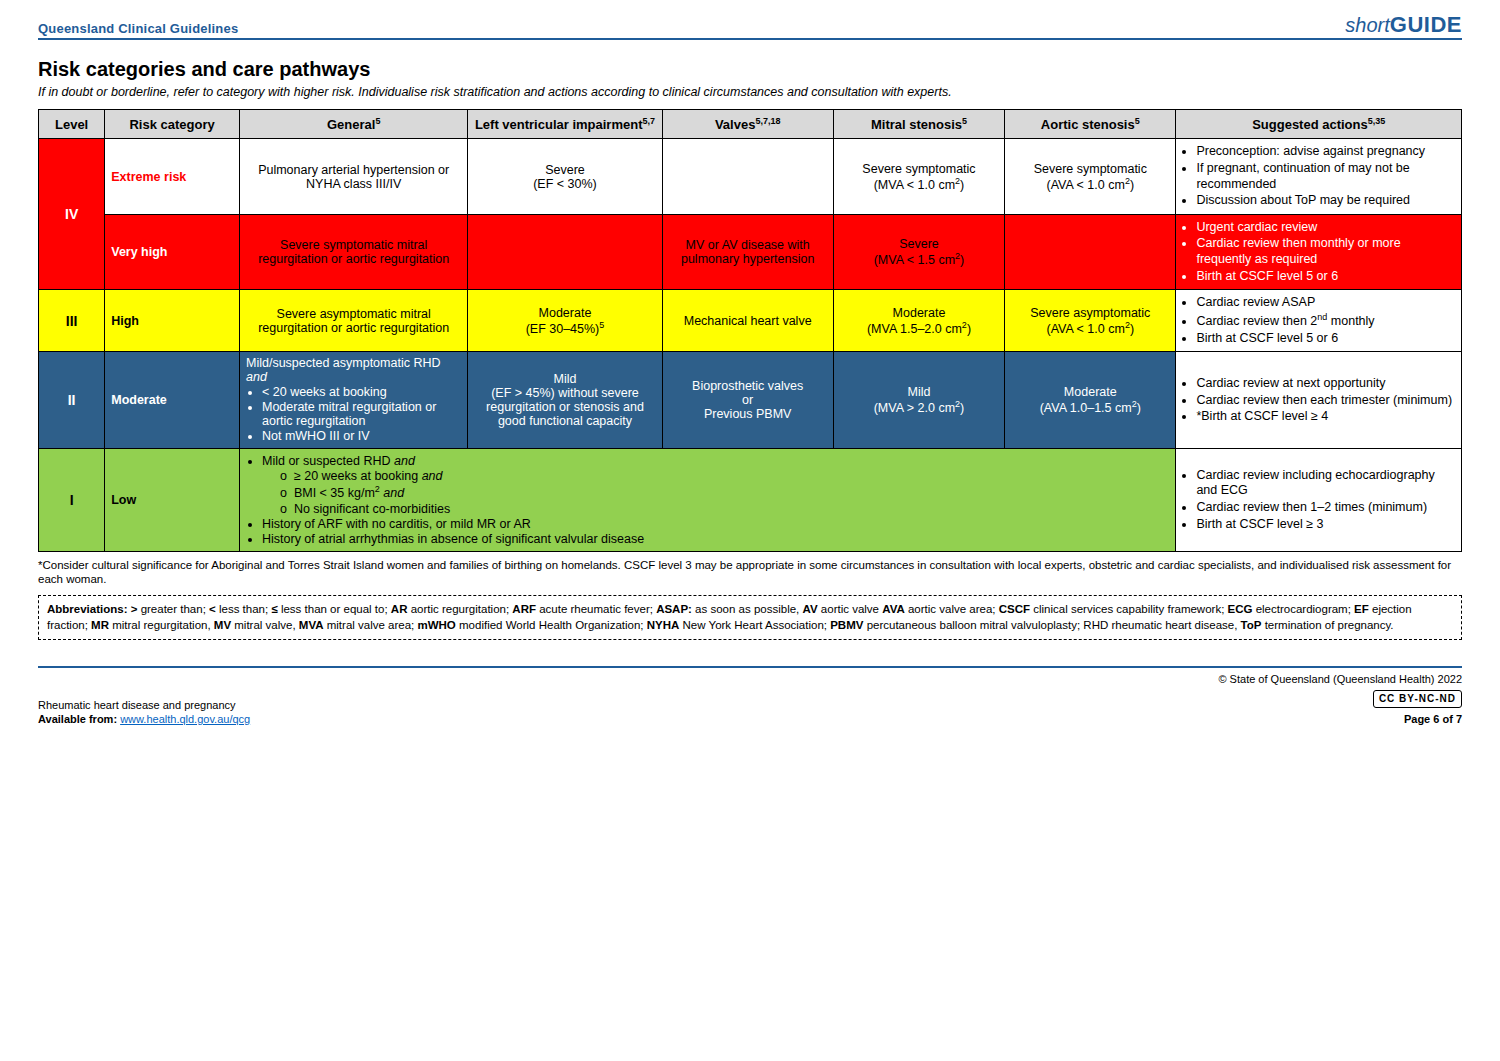Queensland Clinical Guidelines
short GUIDE
Risk categories and care pathways
If in doubt or borderline, refer to category with higher risk. Individualise risk stratification and actions according to clinical circumstances and consultation with experts.
| Level | Risk category | General 5 | Left ventricular impairment 5,7 | Valves 5,7,18 | Mitral stenosis 5 | Aortic stenosis 5 | Suggested actions 5,35 |
| --- | --- | --- | --- | --- | --- | --- | --- |
| IV | Extreme risk | Pulmonary arterial hypertension or NYHA class III/IV | Severe (EF < 30%) | | Severe symptomatic (MVA < 1.0 cm 2 ) | Severe symptomatic (AVA < 1.0 cm 2 ) | Preconception: advise against pregnancy If pregnant, continuation of may not be recommended Discussion about ToP may be required |
| Very high | Severe symptomatic mitral regurgitation or aortic regurgitation | | MV or AV disease with pulmonary hypertension | Severe (MVA < 1.5 cm 2 ) | | Urgent cardiac review Cardiac review then monthly or more frequently as required Birth at CSCF level 5 or 6 |
| III | High | Severe asymptomatic mitral regurgitation or aortic regurgitation | Moderate (EF 30–45%) 5 | Mechanical heart valve | Moderate (MVA 1.5–2.0 cm 2 ) | Severe asymptomatic (AVA < 1.0 cm 2 ) | Cardiac review ASAP Cardiac review then 2 nd monthly Birth at CSCF level 5 or 6 |
| II | Moderate | Mild/suspected asymptomatic RHD and < 20 weeks at booking Moderate mitral regurgitation or aortic regurgitation Not mWHO III or IV | Mild (EF > 45%) without severe regurgitation or stenosis and good functional capacity | Bioprosthetic valves or Previous PBMV | Mild (MVA > 2.0 cm 2 ) | Moderate (AVA 1.0–1.5 cm 2 ) | Cardiac review at next opportunity Cardiac review then each trimester (minimum) *Birth at CSCF level ≥ 4 |
| I | Low | Mild or suspected RHD and o ≥ 20 weeks at booking and o BMI < 35 kg/m 2 and o No significant co-morbidities History of ARF with no carditis, or mild MR or AR History of atrial arrhythmias in absence of significant valvular disease | Cardiac review including echocardiography and ECG Cardiac review then 1–2 times (minimum) Birth at CSCF level ≥ 3 |
*Consider cultural significance for Aboriginal and Torres Strait Island women and families of birthing on homelands. CSCF level 3 may be appropriate in some circumstances in consultation with local experts, obstetric and cardiac specialists, and individualised risk assessment for each woman.
Abbreviations: > greater than; < less than; ≤ less than or equal to; AR aortic regurgitation; ARF acute rheumatic fever; ASAP: as soon as possible, AV aortic valve AVA aortic valve area; CSCF clinical services capability framework; ECG electrocardiogram; EF ejection fraction; MR mitral regurgitation, MV mitral valve, MVA mitral valve area; mWHO modified World Health Organization; NYHA New York Heart Association; PBMV percutaneous balloon mitral valvuloplasty; RHD rheumatic heart disease, ToP termination of pregnancy.
Rheumatic heart disease and pregnancy
Available from: www.health.qld.gov.au/qcg
© State of Queensland (Queensland Health) 2022
CC BY-NC-ND
Page 6 of 7